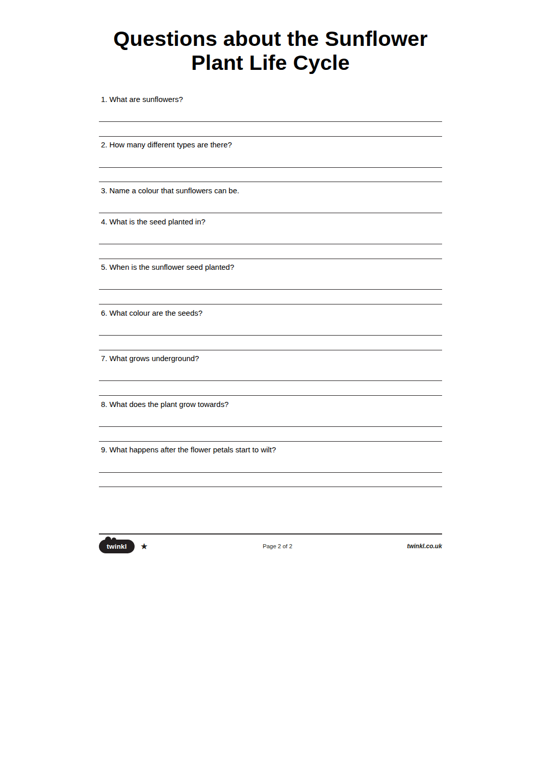Questions about the Sunflower
Plant Life Cycle
1. What are sunflowers?
2. How many different types are there?
3. Name a colour that sunflowers can be.
4. What is the seed planted in?
5. When is the sunflower seed planted?
6. What colour are the seeds?
7. What grows underground?
8. What does the plant grow towards?
9. What happens after the flower petals start to wilt?
twinkl ★
Page 2 of 2
twinkl.co.uk